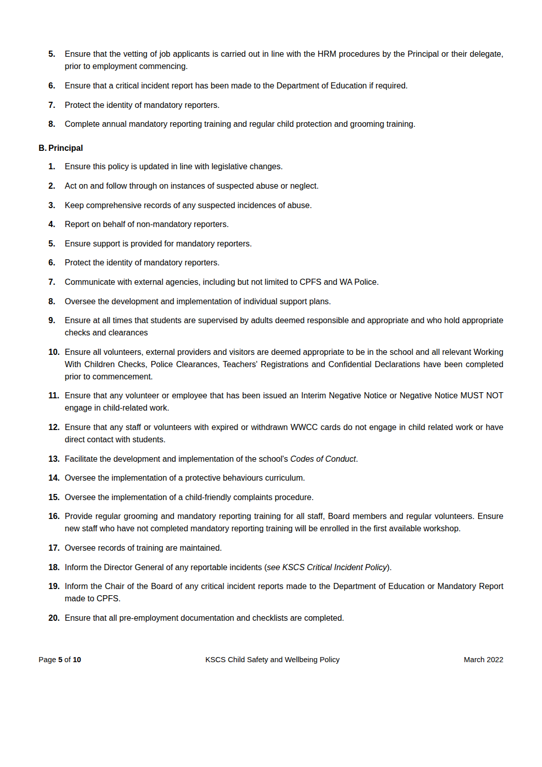Ensure that the vetting of job applicants is carried out in line with the HRM procedures by the Principal or their delegate, prior to employment commencing.
Ensure that a critical incident report has been made to the Department of Education if required.
Protect the identity of mandatory reporters.
Complete annual mandatory reporting training and regular child protection and grooming training.
B. Principal
Ensure this policy is updated in line with legislative changes.
Act on and follow through on instances of suspected abuse or neglect.
Keep comprehensive records of any suspected incidences of abuse.
Report on behalf of non-mandatory reporters.
Ensure support is provided for mandatory reporters.
Protect the identity of mandatory reporters.
Communicate with external agencies, including but not limited to CPFS and WA Police.
Oversee the development and implementation of individual support plans.
Ensure at all times that students are supervised by adults deemed responsible and appropriate and who hold appropriate checks and clearances
Ensure all volunteers, external providers and visitors are deemed appropriate to be in the school and all relevant Working With Children Checks, Police Clearances, Teachers' Registrations and Confidential Declarations have been completed prior to commencement.
Ensure that any volunteer or employee that has been issued an Interim Negative Notice or Negative Notice MUST NOT engage in child-related work.
Ensure that any staff or volunteers with expired or withdrawn WWCC cards do not engage in child related work or have direct contact with students.
Facilitate the development and implementation of the school's Codes of Conduct.
Oversee the implementation of a protective behaviours curriculum.
Oversee the implementation of a child-friendly complaints procedure.
Provide regular grooming and mandatory reporting training for all staff, Board members and regular volunteers. Ensure new staff who have not completed mandatory reporting training will be enrolled in the first available workshop.
Oversee records of training are maintained.
Inform the Director General of any reportable incidents (see KSCS Critical Incident Policy).
Inform the Chair of the Board of any critical incident reports made to the Department of Education or Mandatory Report made to CPFS.
Ensure that all pre-employment documentation and checklists are completed.
Page 5 of 10 KSCS Child Safety and Wellbeing Policy March 2022